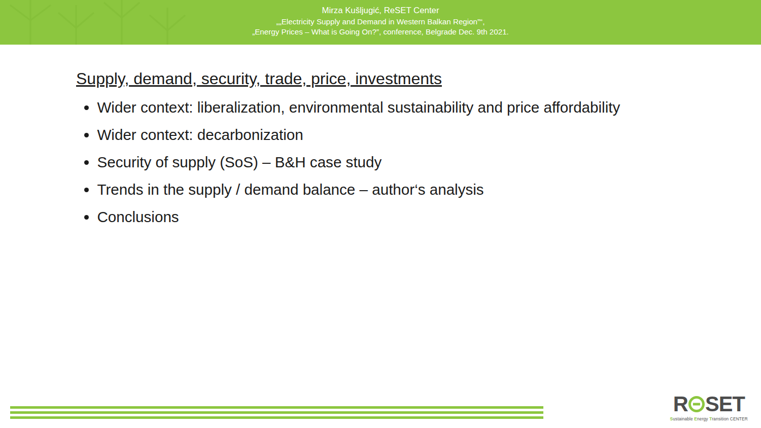Mirza Kušljugić, ReSET Center
„„Electricity Supply and Demand in Western Balkan Region”“,
„Energy Prices – What is Going On?”, conference, Belgrade Dec. 9th 2021.
Supply, demand, security, trade, price, investments
Wider context: liberalization, environmental sustainability and price affordability
Wider context: decarbonization
Security of supply (SoS) – B&H case study
Trends in the supply / demand balance – author‘s analysis
Conclusions
R SET
Sustainable Energy Transition CENTER